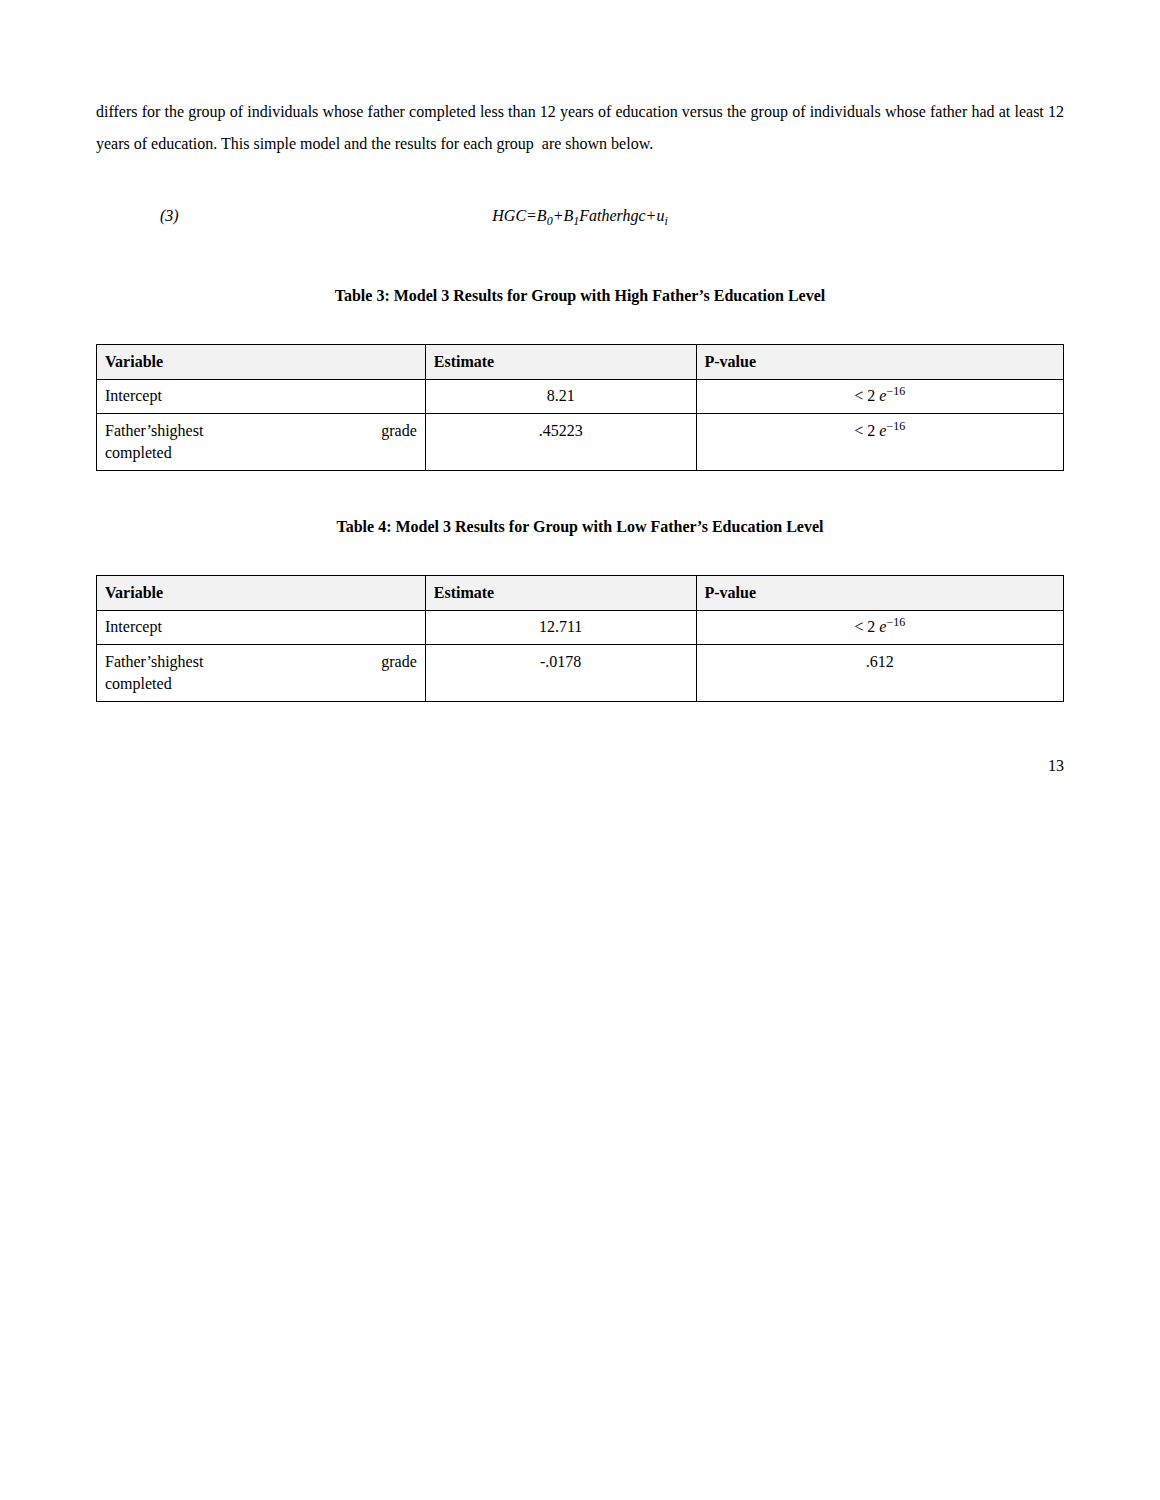differs for the group of individuals whose father completed less than 12 years of education versus the group of individuals whose father had at least 12 years of education. This simple model and the results for each group are shown below.
(3) HGC=B0+B1Fatherhgc+ui
Table 3: Model 3 Results for Group with High Father’s Education Level
| Variable | Estimate | P-value |
| --- | --- | --- |
| Intercept | 8.21 | < 2 e −16 |
| Father’s highest grade completed | .45223 | < 2 e −16 |
Table 4: Model 3 Results for Group with Low Father’s Education Level
| Variable | Estimate | P-value |
| --- | --- | --- |
| Intercept | 12.711 | < 2 e −16 |
| Father’s highest grade completed | -.0178 | .612 |
13